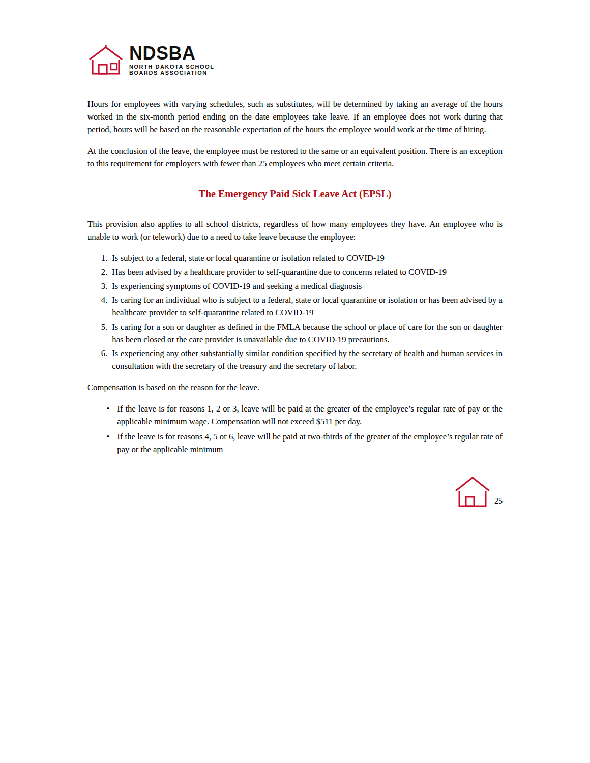NDSBA NORTH DAKOTA SCHOOL BOARDS ASSOCIATION
Hours for employees with varying schedules, such as substitutes, will be determined by taking an average of the hours worked in the six-month period ending on the date employees take leave. If an employee does not work during that period, hours will be based on the reasonable expectation of the hours the employee would work at the time of hiring.
At the conclusion of the leave, the employee must be restored to the same or an equivalent position. There is an exception to this requirement for employers with fewer than 25 employees who meet certain criteria.
The Emergency Paid Sick Leave Act (EPSL)
This provision also applies to all school districts, regardless of how many employees they have. An employee who is unable to work (or telework) due to a need to take leave because the employee:
Is subject to a federal, state or local quarantine or isolation related to COVID-19
Has been advised by a healthcare provider to self-quarantine due to concerns related to COVID-19
Is experiencing symptoms of COVID-19 and seeking a medical diagnosis
Is caring for an individual who is subject to a federal, state or local quarantine or isolation or has been advised by a healthcare provider to self-quarantine related to COVID-19
Is caring for a son or daughter as defined in the FMLA because the school or place of care for the son or daughter has been closed or the care provider is unavailable due to COVID-19 precautions.
Is experiencing any other substantially similar condition specified by the secretary of health and human services in consultation with the secretary of the treasury and the secretary of labor.
Compensation is based on the reason for the leave.
If the leave is for reasons 1, 2 or 3, leave will be paid at the greater of the employee’s regular rate of pay or the applicable minimum wage. Compensation will not exceed $511 per day.
If the leave is for reasons 4, 5 or 6, leave will be paid at two-thirds of the greater of the employee’s regular rate of pay or the applicable minimum
25